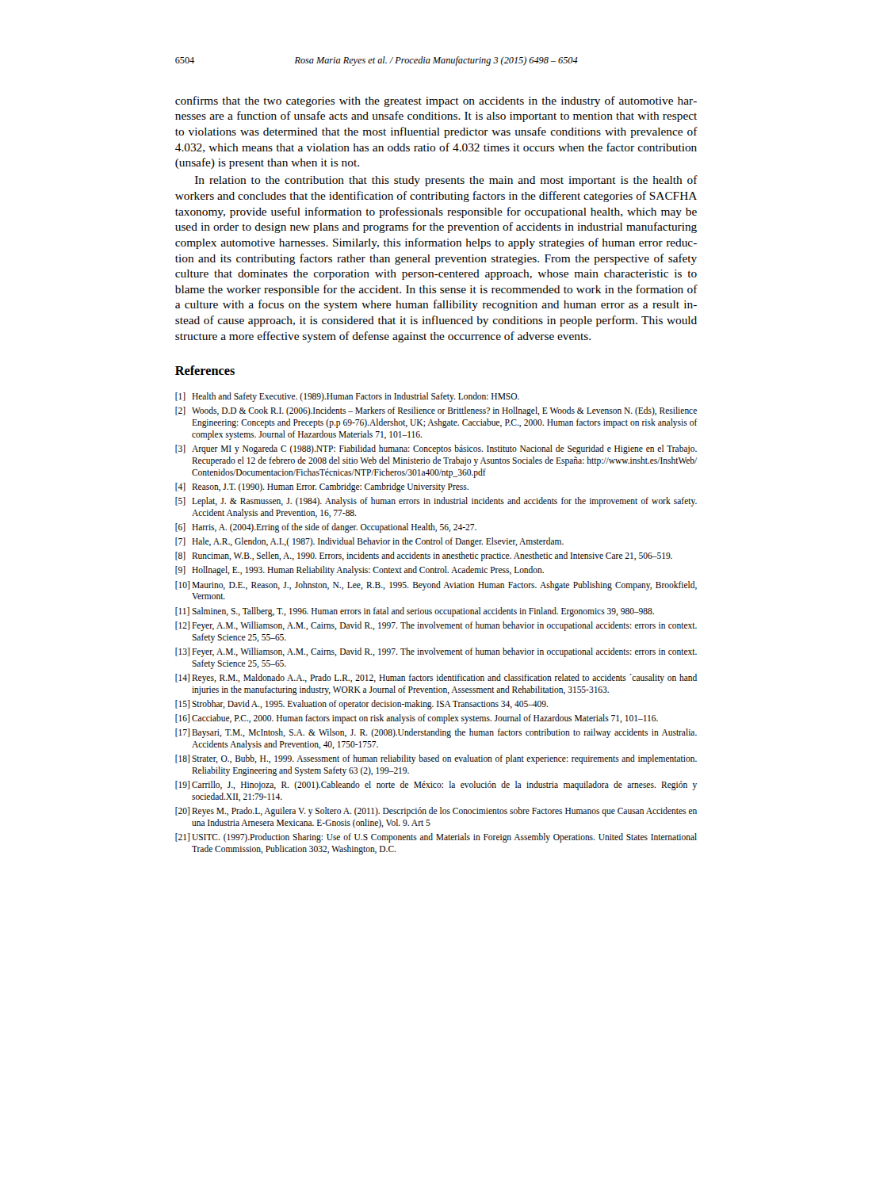6504
Rosa Maria Reyes et al. / Procedia Manufacturing 3 (2015) 6498 – 6504
confirms that the two categories with the greatest impact on accidents in the industry of automotive harnesses are a function of unsafe acts and unsafe conditions. It is also important to mention that with respect to violations was determined that the most influential predictor was unsafe conditions with prevalence of 4.032, which means that a violation has an odds ratio of 4.032 times it occurs when the factor contribution (unsafe) is present than when it is not.
In relation to the contribution that this study presents the main and most important is the health of workers and concludes that the identification of contributing factors in the different categories of SACFHA taxonomy, provide useful information to professionals responsible for occupational health, which may be used in order to design new plans and programs for the prevention of accidents in industrial manufacturing complex automotive harnesses. Similarly, this information helps to apply strategies of human error reduction and its contributing factors rather than general prevention strategies. From the perspective of safety culture that dominates the corporation with person-centered approach, whose main characteristic is to blame the worker responsible for the accident. In this sense it is recommended to work in the formation of a culture with a focus on the system where human fallibility recognition and human error as a result instead of cause approach, it is considered that it is influenced by conditions in people perform. This would structure a more effective system of defense against the occurrence of adverse events.
References
[1] Health and Safety Executive. (1989).Human Factors in Industrial Safety. London: HMSO.
[2] Woods, D.D & Cook R.I. (2006).Incidents – Markers of Resilience or Brittleness? in Hollnagel, E Woods & Levenson N. (Eds), Resilience Engineering: Concepts and Precepts (p.p 69-76).Aldershot, UK; Ashgate. Cacciabue, P.C., 2000. Human factors impact on risk analysis of complex systems. Journal of Hazardous Materials 71, 101–116.
[3] Arquer MI y Nogareda C (1988).NTP: Fiabilidad humana: Conceptos básicos. Instituto Nacional de Seguridad e Higiene en el Trabajo. Recuperado el 12 de febrero de 2008 del sitio Web del Ministerio de Trabajo y Asuntos Sociales de España: http://www.insht.es/InshtWeb/Contenidos/Documentacion/FichasTécnicas/NTP/Ficheros/301a400/ntp_360.pdf
[4] Reason, J.T. (1990). Human Error. Cambridge: Cambridge University Press.
[5] Leplat, J. & Rasmussen, J. (1984). Analysis of human errors in industrial incidents and accidents for the improvement of work safety. Accident Analysis and Prevention, 16, 77-88.
[6] Harris, A. (2004).Erring of the side of danger. Occupational Health, 56, 24-27.
[7] Hale, A.R., Glendon, A.I.,( 1987). Individual Behavior in the Control of Danger. Elsevier, Amsterdam.
[8] Runciman, W.B., Sellen, A., 1990. Errors, incidents and accidents in anesthetic practice. Anesthetic and Intensive Care 21, 506–519.
[9] Hollnagel, E., 1993. Human Reliability Analysis: Context and Control. Academic Press, London.
[10] Maurino, D.E., Reason, J., Johnston, N., Lee, R.B., 1995. Beyond Aviation Human Factors. Ashgate Publishing Company, Brookfield, Vermont.
[11] Salminen, S., Tallberg, T., 1996. Human errors in fatal and serious occupational accidents in Finland. Ergonomics 39, 980–988.
[12] Feyer, A.M., Williamson, A.M., Cairns, David R., 1997. The involvement of human behavior in occupational accidents: errors in context. Safety Science 25, 55–65.
[13] Feyer, A.M., Williamson, A.M., Cairns, David R., 1997. The involvement of human behavior in occupational accidents: errors in context. Safety Science 25, 55–65.
[14] Reyes, R.M., Maldonado A.A., Prado L.R., 2012, Human factors identification and classification related to accidents ´causality on hand injuries in the manufacturing industry, WORK a Journal of Prevention, Assessment and Rehabilitation, 3155-3163.
[15] Strobhar, David A., 1995. Evaluation of operator decision-making. ISA Transactions 34, 405–409.
[16] Cacciabue, P.C., 2000. Human factors impact on risk analysis of complex systems. Journal of Hazardous Materials 71, 101–116.
[17] Baysari, T.M., McIntosh, S.A. & Wilson, J. R. (2008).Understanding the human factors contribution to railway accidents in Australia. Accidents Analysis and Prevention, 40, 1750-1757.
[18] Strater, O., Bubb, H., 1999. Assessment of human reliability based on evaluation of plant experience: requirements and implementation. Reliability Engineering and System Safety 63 (2), 199–219.
[19] Carrillo, J., Hinojoza, R. (2001).Cableando el norte de México: la evolución de la industria maquiladora de arneses. Región y sociedad.XII, 21:79-114.
[20] Reyes M., Prado.L, Aguilera V. y Soltero A. (2011). Descripción de los Conocimientos sobre Factores Humanos que Causan Accidentes en una Industria Arnesera Mexicana. E-Gnosis (online), Vol. 9. Art 5
[21] USITC. (1997).Production Sharing: Use of U.S Components and Materials in Foreign Assembly Operations. United States International Trade Commission, Publication 3032, Washington, D.C.